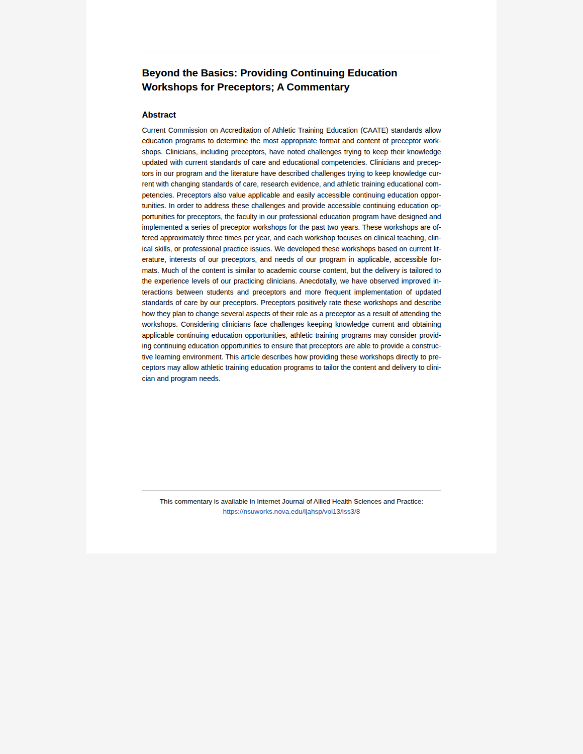Beyond the Basics: Providing Continuing Education Workshops for Preceptors; A Commentary
Abstract
Current Commission on Accreditation of Athletic Training Education (CAATE) standards allow education programs to determine the most appropriate format and content of preceptor workshops. Clinicians, including preceptors, have noted challenges trying to keep their knowledge updated with current standards of care and educational competencies. Clinicians and preceptors in our program and the literature have described challenges trying to keep knowledge current with changing standards of care, research evidence, and athletic training educational competencies. Preceptors also value applicable and easily accessible continuing education opportunities. In order to address these challenges and provide accessible continuing education opportunities for preceptors, the faculty in our professional education program have designed and implemented a series of preceptor workshops for the past two years. These workshops are offered approximately three times per year, and each workshop focuses on clinical teaching, clinical skills, or professional practice issues. We developed these workshops based on current literature, interests of our preceptors, and needs of our program in applicable, accessible formats. Much of the content is similar to academic course content, but the delivery is tailored to the experience levels of our practicing clinicians. Anecdotally, we have observed improved interactions between students and preceptors and more frequent implementation of updated standards of care by our preceptors. Preceptors positively rate these workshops and describe how they plan to change several aspects of their role as a preceptor as a result of attending the workshops. Considering clinicians face challenges keeping knowledge current and obtaining applicable continuing education opportunities, athletic training programs may consider providing continuing education opportunities to ensure that preceptors are able to provide a constructive learning environment. This article describes how providing these workshops directly to preceptors may allow athletic training education programs to tailor the content and delivery to clinician and program needs.
This commentary is available in Internet Journal of Allied Health Sciences and Practice:
https://nsuworks.nova.edu/ijahsp/vol13/iss3/8